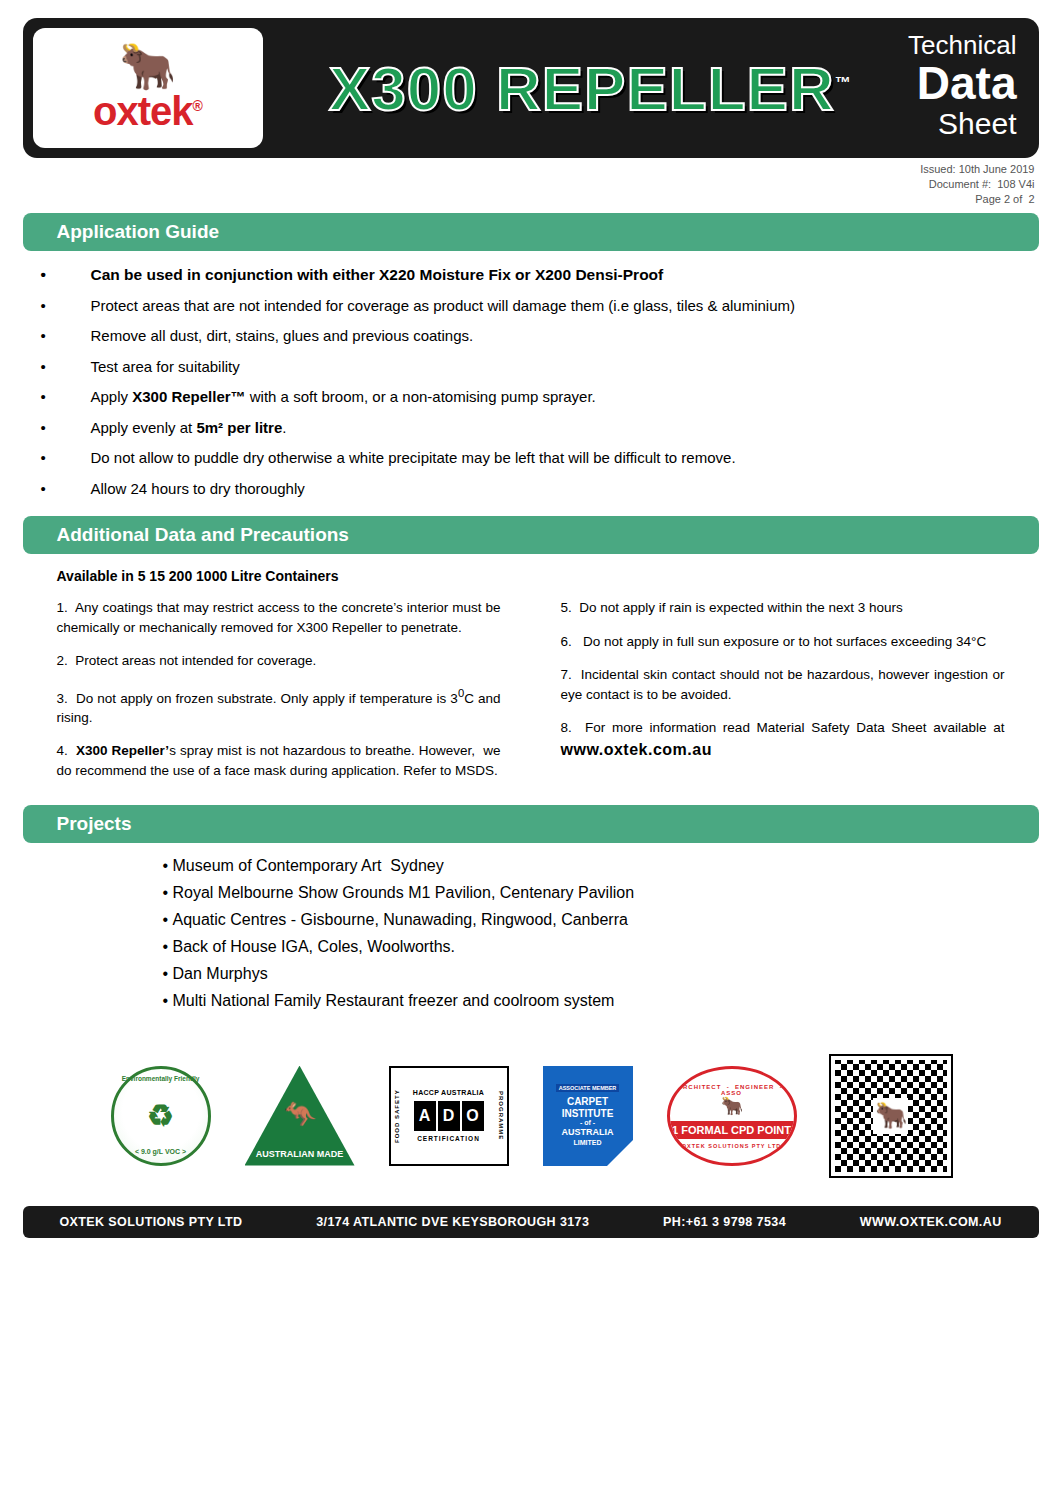🐂
oxtek®
X300 REPELLER™
Technical
Data
Sheet
Issued: 10th June 2019
Document #: 108 V4i
Page 2 of 2
Application Guide
•Can be used in conjunction with either X220 Moisture Fix or X200 Densi-Proof
•Protect areas that are not intended for coverage as product will damage them (i.e glass, tiles & aluminium)
•Remove all dust, dirt, stains, glues and previous coatings.
•Test area for suitability
•Apply X300 Repeller™ with a soft broom, or a non-atomising pump sprayer.
•Apply evenly at 5m² per litre.
•Do not allow to puddle dry otherwise a white precipitate may be left that will be difficult to remove.
•Allow 24 hours to dry thoroughly
Additional Data and Precautions
Available in 5 15 200 1000 Litre Containers
1. Any coatings that may restrict access to the concrete’s interior must be chemically or mechanically removed for X300 Repeller to penetrate.
2. Protect areas not intended for coverage.
3. Do not apply on frozen substrate. Only apply if temperature is 30C and rising.
4. X300 Repeller’s spray mist is not hazardous to breathe. However, we do recommend the use of a face mask during application. Refer to MSDS.
5. Do not apply if rain is expected within the next 3 hours
6. Do not apply in full sun exposure or to hot surfaces exceeding 34°C
7. Incidental skin contact should not be hazardous, however ingestion or eye contact is to be avoided.
8. For more information read Material Safety Data Sheet available at www.oxtek.com.au
Projects
•Museum of Contemporary Art Sydney
•Royal Melbourne Show Grounds M1 Pavilion, Centenary Pavilion
•Aquatic Centres - Gisbourne, Nunawading, Ringwood, Canberra
•Back of House IGA, Coles, Woolworths.
•Dan Murphys
•Multi National Family Restaurant freezer and coolroom system
Environmentally Friendly ♻ < 9.0 g/L VOC >
🦘 AUSTRALIAN MADE
HACCP AUSTRALIA FOOD SAFETY ADO PROGRAMME CERTIFICATION
ASSOCIATE MEMBER CARPET
INSTITUTE - of - AUSTRALIA LIMITED
ARCHITECT - ENGINEER - ASSO 🐂 1 FORMAL CPD POINT OXTEK SOLUTIONS PTY LTD
🐂
OXTEK SOLUTIONS PTY LTD 3/174 ATLANTIC DVE KEYSBOROUGH 3173 PH:+61 3 9798 7534 WWW.OXTEK.COM.AU